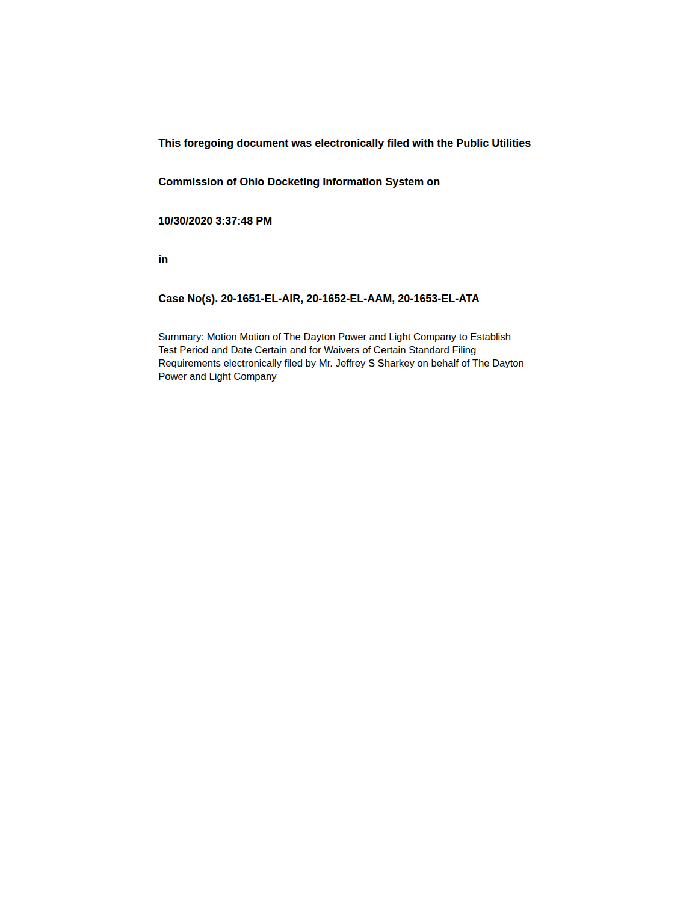This foregoing document was electronically filed with the Public Utilities
Commission of Ohio Docketing Information System on
10/30/2020 3:37:48 PM
in
Case No(s). 20-1651-EL-AIR, 20-1652-EL-AAM, 20-1653-EL-ATA
Summary: Motion Motion of The Dayton Power and Light Company to Establish Test Period and Date Certain and for Waivers of Certain Standard Filing Requirements electronically filed by Mr. Jeffrey S Sharkey on behalf of The Dayton Power and Light Company